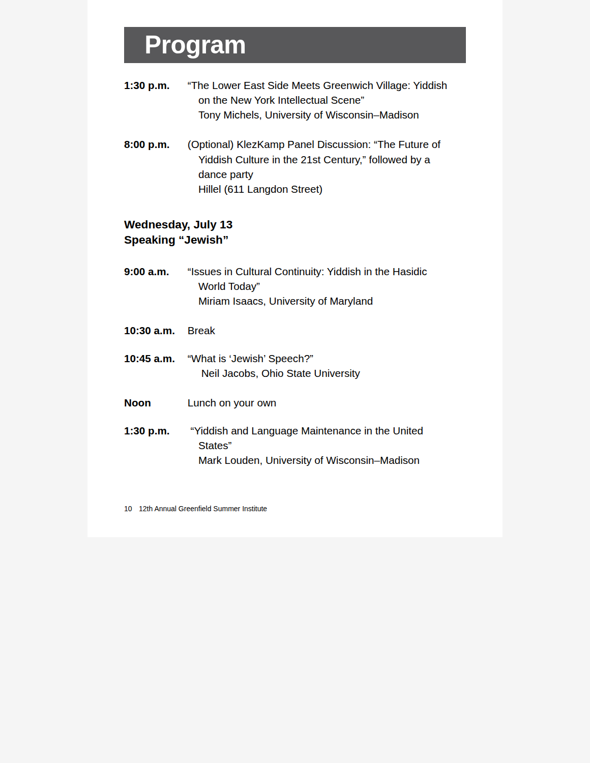Program
1:30 p.m.
“The Lower East Side Meets Greenwich Village: Yiddish on the New York Intellectual Scene” Tony Michels, University of Wisconsin–Madison
8:00 p.m.
(Optional) KlezKamp Panel Discussion: “The Future of Yiddish Culture in the 21st Century,” followed by a dance party Hillel (611 Langdon Street)
Wednesday, July 13
Speaking “Jewish”
9:00 a.m.
“Issues in Cultural Continuity: Yiddish in the Hasidic World Today” Miriam Isaacs, University of Maryland
10:30 a.m.
Break
10:45 a.m.
“What is ‘Jewish’ Speech?” Neil Jacobs, Ohio State University
Noon
Lunch on your own
1:30 p.m.
“Yiddish and Language Maintenance in the United States” Mark Louden, University of Wisconsin–Madison
1012th Annual Greenfield Summer Institute